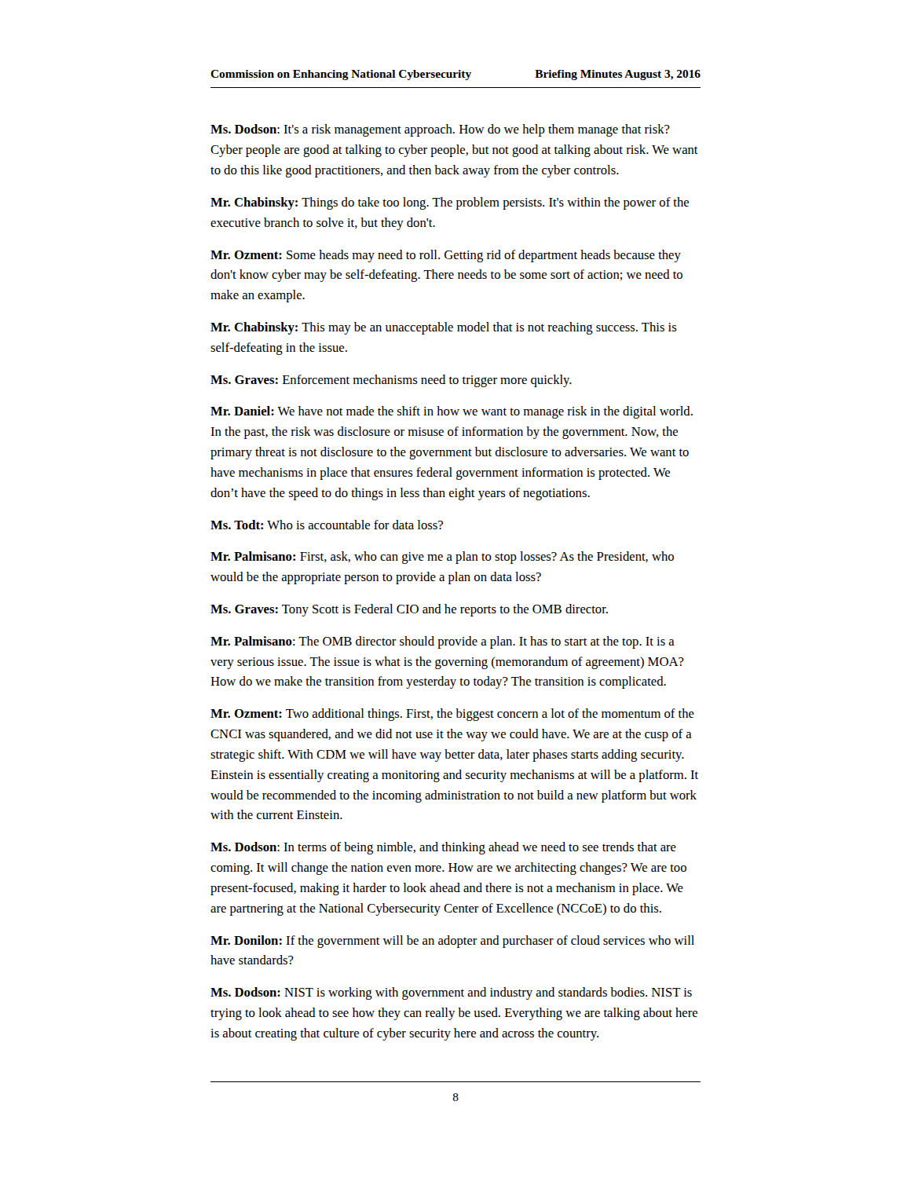Commission on Enhancing National Cybersecurity
Briefing Minutes August 3, 2016
Ms. Dodson: It's a risk management approach. How do we help them manage that risk? Cyber people are good at talking to cyber people, but not good at talking about risk. We want to do this like good practitioners, and then back away from the cyber controls.
Mr. Chabinsky: Things do take too long. The problem persists. It's within the power of the executive branch to solve it, but they don't.
Mr. Ozment: Some heads may need to roll. Getting rid of department heads because they don't know cyber may be self-defeating. There needs to be some sort of action; we need to make an example.
Mr. Chabinsky: This may be an unacceptable model that is not reaching success. This is self-defeating in the issue.
Ms. Graves: Enforcement mechanisms need to trigger more quickly.
Mr. Daniel: We have not made the shift in how we want to manage risk in the digital world. In the past, the risk was disclosure or misuse of information by the government. Now, the primary threat is not disclosure to the government but disclosure to adversaries. We want to have mechanisms in place that ensures federal government information is protected. We don’t have the speed to do things in less than eight years of negotiations.
Ms. Todt: Who is accountable for data loss?
Mr. Palmisano: First, ask, who can give me a plan to stop losses? As the President, who would be the appropriate person to provide a plan on data loss?
Ms. Graves: Tony Scott is Federal CIO and he reports to the OMB director.
Mr. Palmisano: The OMB director should provide a plan. It has to start at the top. It is a very serious issue. The issue is what is the governing (memorandum of agreement) MOA? How do we make the transition from yesterday to today? The transition is complicated.
Mr. Ozment: Two additional things. First, the biggest concern a lot of the momentum of the CNCI was squandered, and we did not use it the way we could have. We are at the cusp of a strategic shift. With CDM we will have way better data, later phases starts adding security. Einstein is essentially creating a monitoring and security mechanisms at will be a platform. It would be recommended to the incoming administration to not build a new platform but work with the current Einstein.
Ms. Dodson: In terms of being nimble, and thinking ahead we need to see trends that are coming. It will change the nation even more. How are we architecting changes? We are too present-focused, making it harder to look ahead and there is not a mechanism in place. We are partnering at the National Cybersecurity Center of Excellence (NCCoE) to do this.
Mr. Donilon: If the government will be an adopter and purchaser of cloud services who will have standards?
Ms. Dodson: NIST is working with government and industry and standards bodies. NIST is trying to look ahead to see how they can really be used. Everything we are talking about here is about creating that culture of cyber security here and across the country.
8